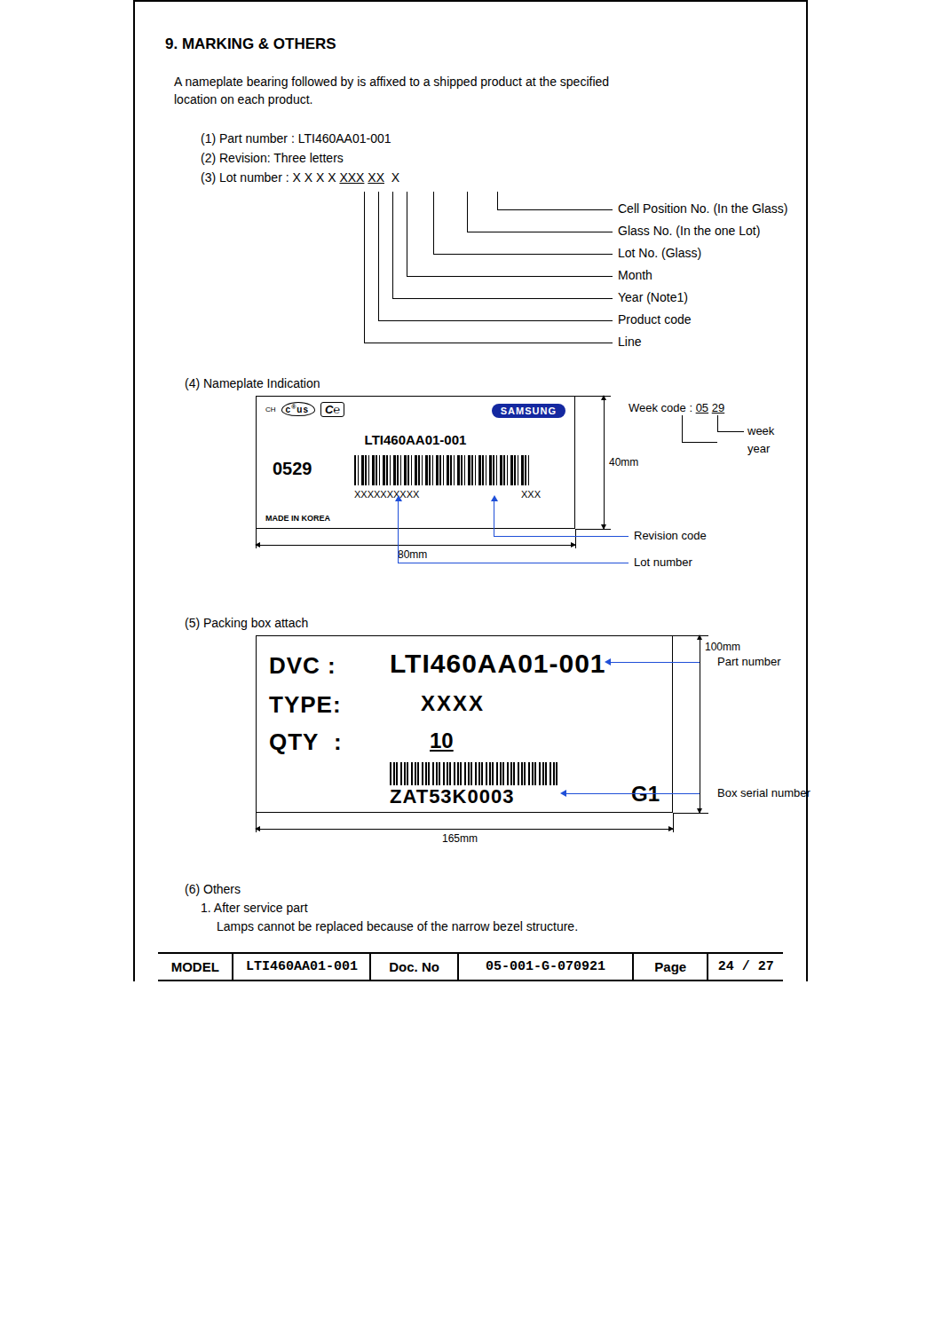9. MARKING & OTHERS
A nameplate bearing followed by is affixed to a shipped product at the specified
location on each product.
(1) Part number : LTI460AA01-001
(2) Revision: Three letters
(3) Lot number : X X X X XXX XX X
Cell Position No. (In the Glass)
Glass No. (In the one Lot)
Lot No. (Glass)
Month
Year (Note1)
Product code
Line
(4) Nameplate Indication
CH c®us C℮
SAMSUNG
LTI460AA01-001
0529
XXXXXXXXXX XXX
MADE IN KOREA
80mm
40mm
Week code : 05 29
week
year
Revision code
Lot number
(5) Packing box attach
DVC :
LTI460AA01-001
TYPE:
XXXX
QTY :
10
ZAT53K0003
G1
165mm
100mm
Part number
Box serial number
(6) Others
1. After service part
Lamps cannot be replaced because of the narrow bezel structure.
| MODEL | LTI460AA01-001 | Doc. No | 05-001-G-070921 | Page | 24 / 27 |